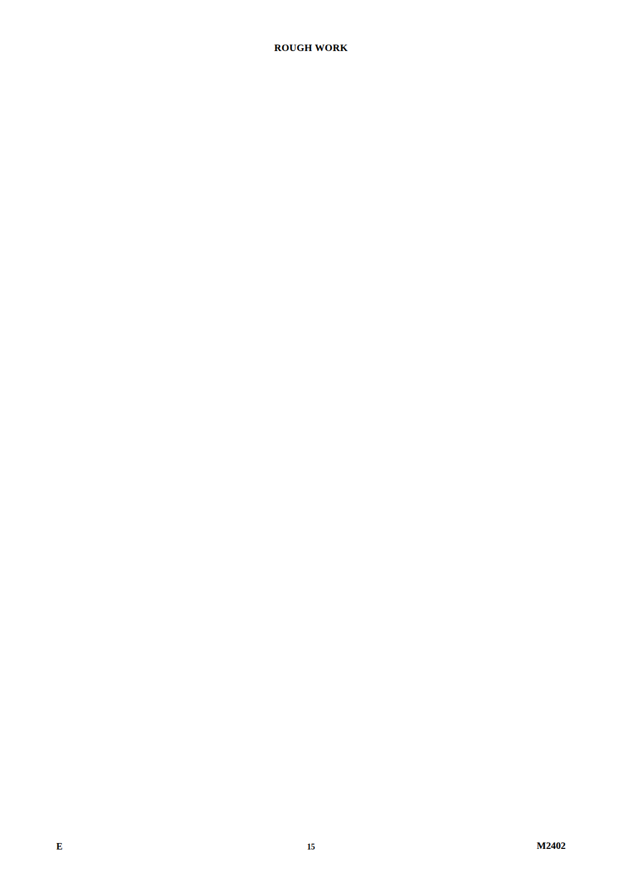ROUGH WORK
E
15
M2402